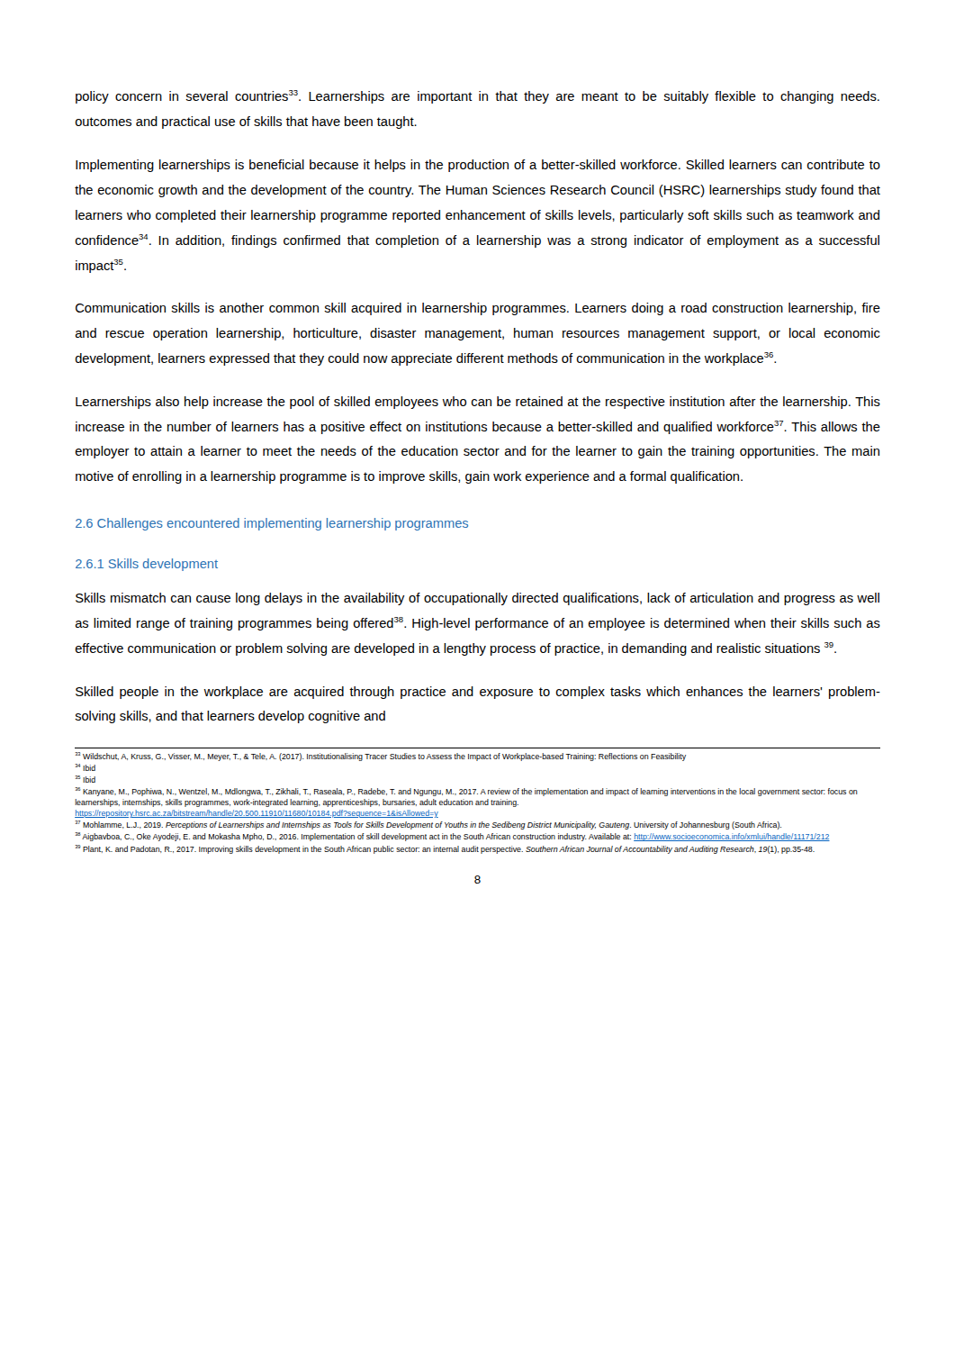policy concern in several countries33. Learnerships are important in that they are meant to be suitably flexible to changing needs. outcomes and practical use of skills that have been taught.
Implementing learnerships is beneficial because it helps in the production of a better-skilled workforce. Skilled learners can contribute to the economic growth and the development of the country. The Human Sciences Research Council (HSRC) learnerships study found that learners who completed their learnership programme reported enhancement of skills levels, particularly soft skills such as teamwork and confidence34. In addition, findings confirmed that completion of a learnership was a strong indicator of employment as a successful impact35.
Communication skills is another common skill acquired in learnership programmes. Learners doing a road construction learnership, fire and rescue operation learnership, horticulture, disaster management, human resources management support, or local economic development, learners expressed that they could now appreciate different methods of communication in the workplace36.
Learnerships also help increase the pool of skilled employees who can be retained at the respective institution after the learnership. This increase in the number of learners has a positive effect on institutions because a better-skilled and qualified workforce37. This allows the employer to attain a learner to meet the needs of the education sector and for the learner to gain the training opportunities. The main motive of enrolling in a learnership programme is to improve skills, gain work experience and a formal qualification.
2.6 Challenges encountered implementing learnership programmes
2.6.1 Skills development
Skills mismatch can cause long delays in the availability of occupationally directed qualifications, lack of articulation and progress as well as limited range of training programmes being offered38. High-level performance of an employee is determined when their skills such as effective communication or problem solving are developed in a lengthy process of practice, in demanding and realistic situations 39.
Skilled people in the workplace are acquired through practice and exposure to complex tasks which enhances the learners' problem-solving skills, and that learners develop cognitive and
33 Wildschut, A, Kruss, G., Visser, M., Meyer, T., & Tele, A. (2017). Institutionalising Tracer Studies to Assess the Impact of Workplace-based Training: Reflections on Feasibility
34 Ibid
35 Ibid
36 Kanyane, M., Pophiwa, N., Wentzel, M., Mdlongwa, T., Zikhali, T., Raseala, P., Radebe, T. and Ngungu, M., 2017. A review of the implementation and impact of learning interventions in the local government sector: focus on learnerships, internships, skills programmes, work-integrated learning, apprenticeships, bursaries, adult education and training.
https://repository.hsrc.ac.za/bitstream/handle/20.500.11910/11680/10184.pdf?sequence=1&isAllowed=y
37 Mohlamme, L.J., 2019. Perceptions of Learnerships and Internships as Tools for Skills Development of Youths in the Sedibeng District Municipality, Gauteng. University of Johannesburg (South Africa).
38 Aigbavboa, C., Oke Ayodeji, E. and Mokasha Mpho, D., 2016. Implementation of skill development act in the South African construction industry. Available at: http://www.socioeconomica.info/xmlui/handle/11171/212
39 Plant, K. and Padotan, R., 2017. Improving skills development in the South African public sector: an internal audit perspective. Southern African Journal of Accountability and Auditing Research, 19(1), pp.35-48.
8